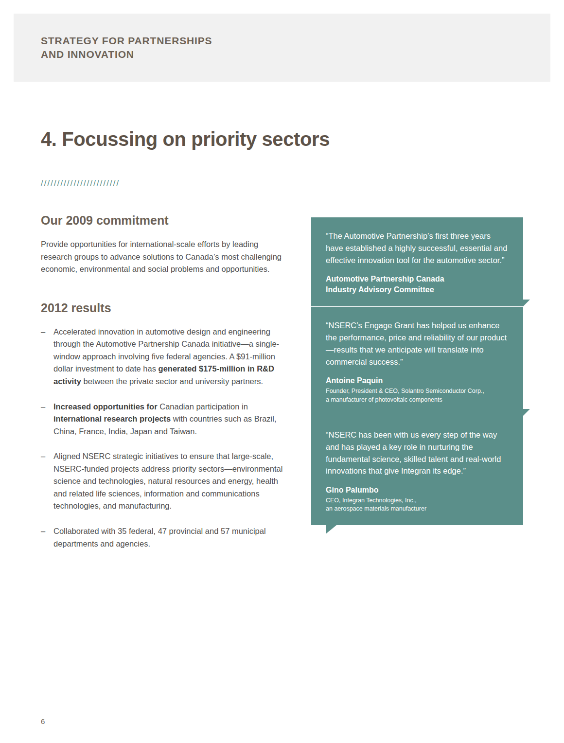Strategy for Partnerships
and Innovation
4. Focussing on priority sectors
////////////////////////
Our 2009 commitment
Provide opportunities for international-scale efforts by leading research groups to advance solutions to Canada’s most challenging economic, environmental and social problems and opportunities.
2012 results
Accelerated innovation in automotive design and engineering through the Automotive Partnership Canada initiative—a single-window approach involving five federal agencies. A $91-million dollar investment to date has generated $175-million in R&D activity between the private sector and university partners.
Increased opportunities for Canadian participation in international research projects with countries such as Brazil, China, France, India, Japan and Taiwan.
Aligned NSERC strategic initiatives to ensure that large-scale, NSERC-funded projects address priority sectors—environmental science and technologies, natural resources and energy, health and related life sciences, information and communications technologies, and manufacturing.
Collaborated with 35 federal, 47 provincial and 57 municipal departments and agencies.
“The Automotive Partnership’s first three years have established a highly successful, essential and effective innovation tool for the automotive sector.”
Automotive Partnership Canada
Industry Advisory Committee
“NSERC’s Engage Grant has helped us enhance the performance, price and reliability of our product—results that we anticipate will translate into commercial success.”
Antoine Paquin Founder, President & CEO, Solantro Semiconductor Corp.,
a manufacturer of photovoltaic components
“NSERC has been with us every step of the way and has played a key role in nurturing the fundamental science, skilled talent and real-world innovations that give Integran its edge.”
Gino Palumbo CEO, Integran Technologies, Inc.,
an aerospace materials manufacturer
6